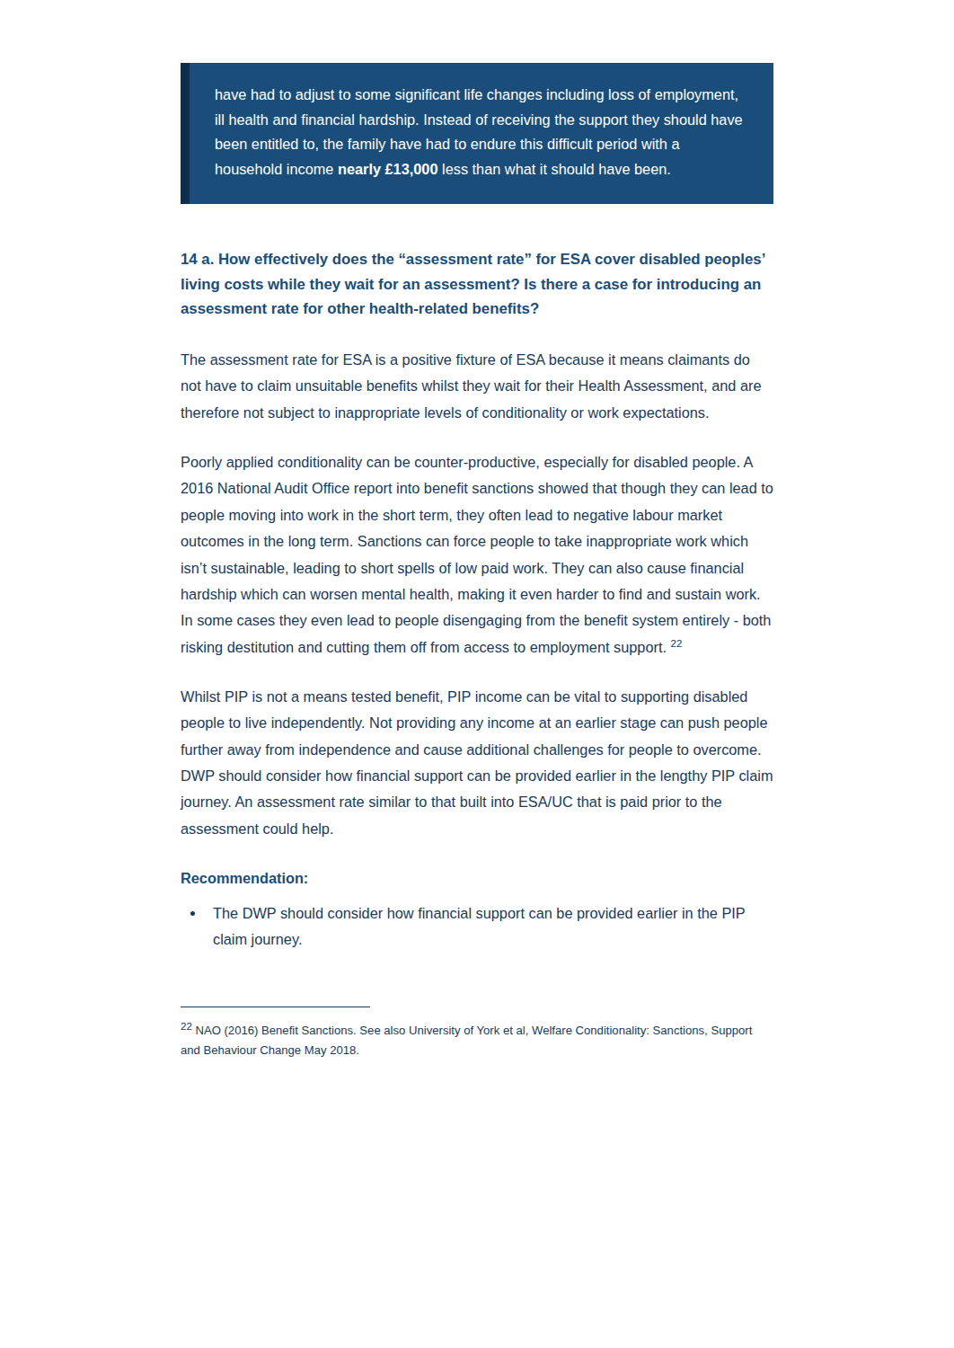have had to adjust to some significant life changes including loss of employment, ill health and financial hardship. Instead of receiving the support they should have been entitled to, the family have had to endure this difficult period with a household income nearly £13,000 less than what it should have been.
14 a. How effectively does the “assessment rate” for ESA cover disabled peoples’ living costs while they wait for an assessment? Is there a case for introducing an assessment rate for other health-related benefits?
The assessment rate for ESA is a positive fixture of ESA because it means claimants do not have to claim unsuitable benefits whilst they wait for their Health Assessment, and are therefore not subject to inappropriate levels of conditionality or work expectations.
Poorly applied conditionality can be counter-productive, especially for disabled people. A 2016 National Audit Office report into benefit sanctions showed that though they can lead to people moving into work in the short term, they often lead to negative labour market outcomes in the long term. Sanctions can force people to take inappropriate work which isn’t sustainable, leading to short spells of low paid work. They can also cause financial hardship which can worsen mental health, making it even harder to find and sustain work. In some cases they even lead to people disengaging from the benefit system entirely - both risking destitution and cutting them off from access to employment support. 22
Whilst PIP is not a means tested benefit, PIP income can be vital to supporting disabled people to live independently. Not providing any income at an earlier stage can push people further away from independence and cause additional challenges for people to overcome. DWP should consider how financial support can be provided earlier in the lengthy PIP claim journey. An assessment rate similar to that built into ESA/UC that is paid prior to the assessment could help.
Recommendation:
The DWP should consider how financial support can be provided earlier in the PIP claim journey.
22 NAO (2016) Benefit Sanctions. See also University of York et al, Welfare Conditionality: Sanctions, Support and Behaviour Change May 2018.